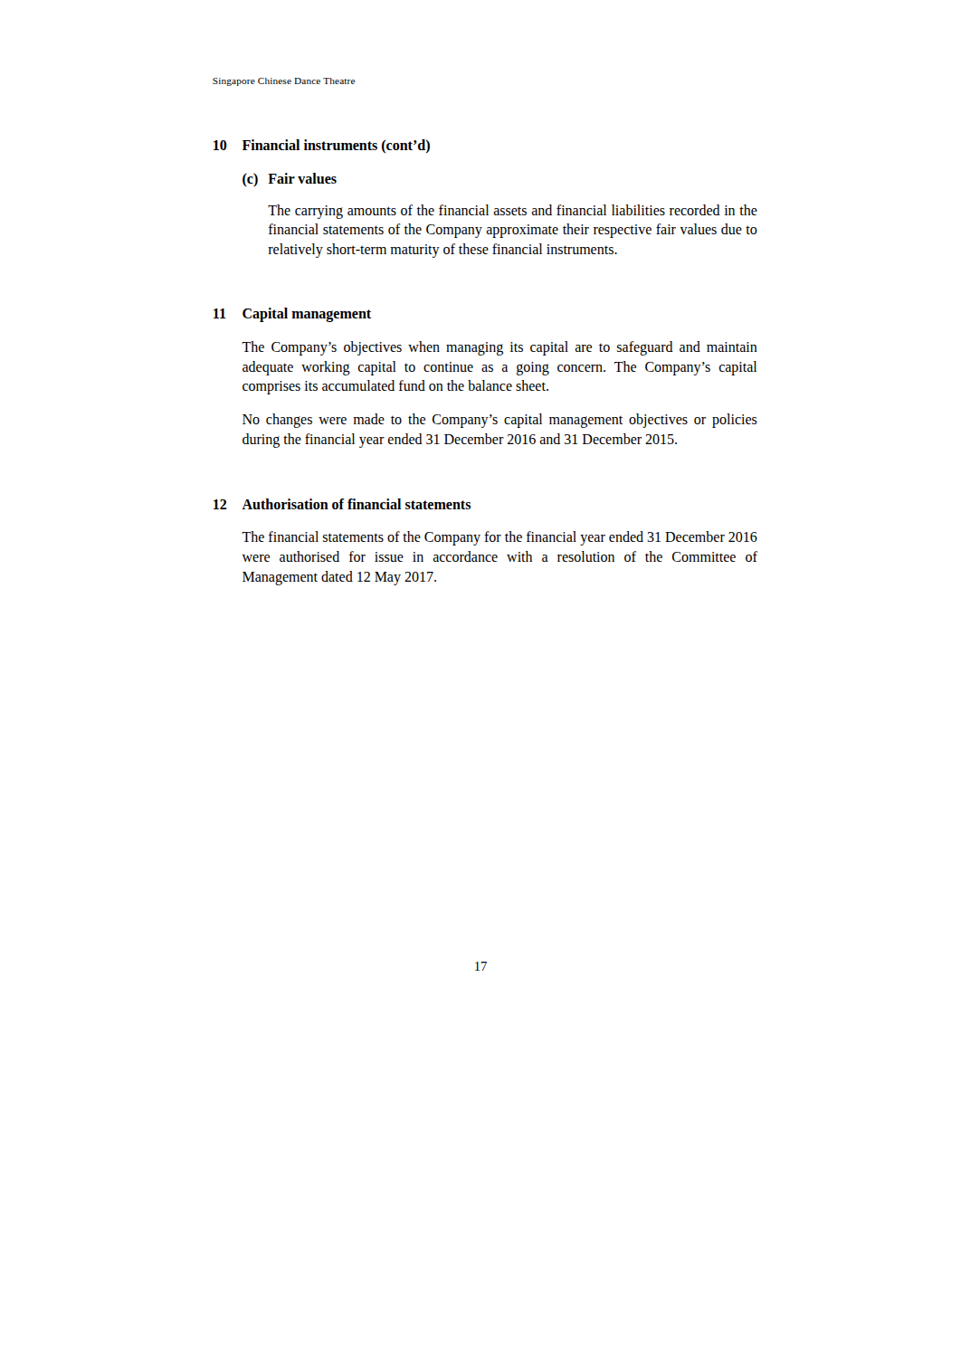Singapore Chinese Dance Theatre
10 Financial instruments (cont’d)
(c) Fair values
The carrying amounts of the financial assets and financial liabilities recorded in the financial statements of the Company approximate their respective fair values due to relatively short-term maturity of these financial instruments.
11 Capital management
The Company’s objectives when managing its capital are to safeguard and maintain adequate working capital to continue as a going concern. The Company’s capital comprises its accumulated fund on the balance sheet.
No changes were made to the Company’s capital management objectives or policies during the financial year ended 31 December 2016 and 31 December 2015.
12 Authorisation of financial statements
The financial statements of the Company for the financial year ended 31 December 2016 were authorised for issue in accordance with a resolution of the Committee of Management dated 12 May 2017.
17